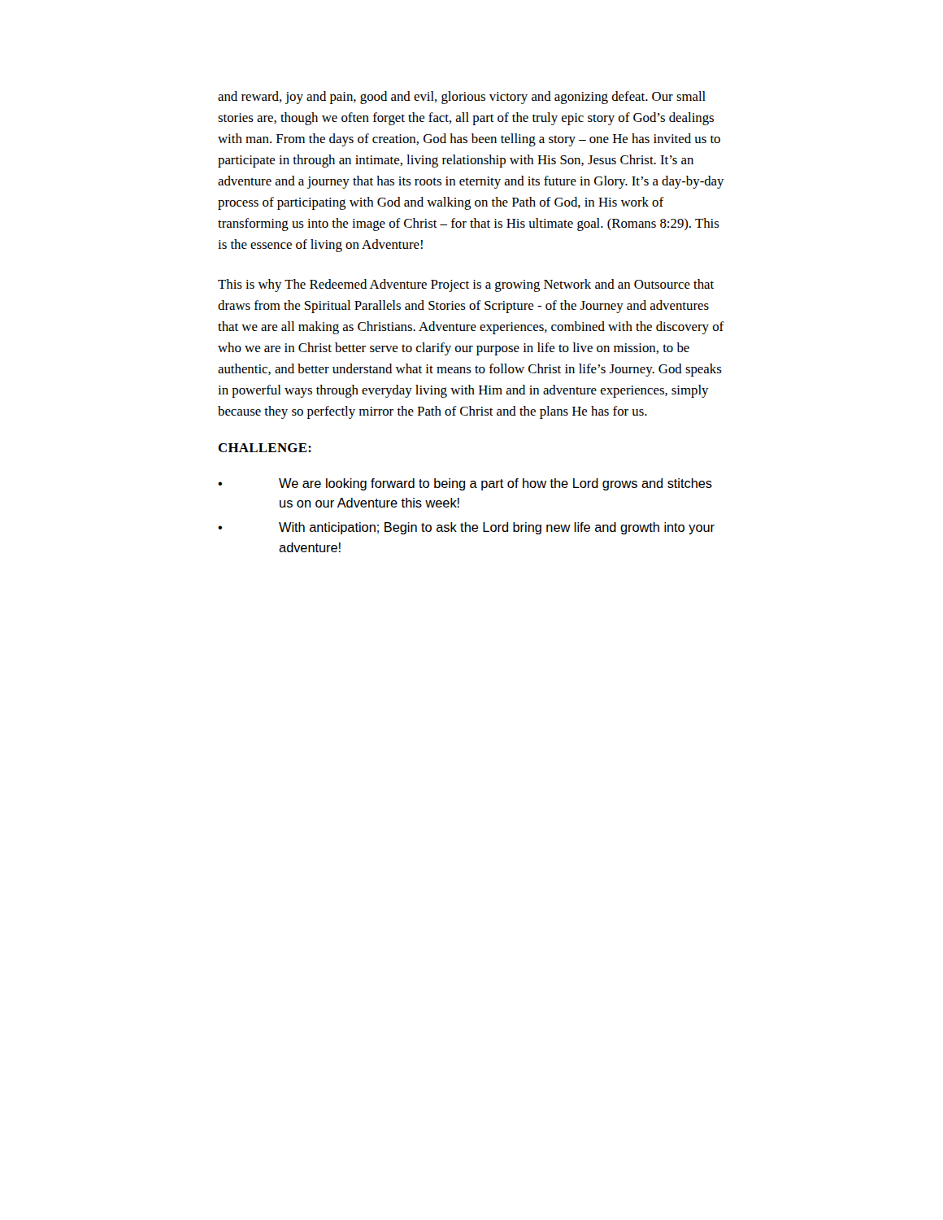and reward, joy and pain, good and evil, glorious victory and agonizing defeat. Our small stories are, though we often forget the fact, all part of the truly epic story of God’s dealings with man. From the days of creation, God has been telling a story – one He has invited us to participate in through an intimate, living relationship with His Son, Jesus Christ. It’s an adventure and a journey that has its roots in eternity and its future in Glory. It’s a day-by-day process of participating with God and walking on the Path of God, in His work of transforming us into the image of Christ – for that is His ultimate goal. (Romans 8:29). This is the essence of living on Adventure!
This is why The Redeemed Adventure Project is a growing Network and an Outsource that draws from the Spiritual Parallels and Stories of Scripture - of the Journey and adventures that we are all making as Christians. Adventure experiences, combined with the discovery of who we are in Christ better serve to clarify our purpose in life to live on mission, to be authentic, and better understand what it means to follow Christ in life’s Journey. God speaks in powerful ways through everyday living with Him and in adventure experiences, simply because they so perfectly mirror the Path of Christ and the plans He has for us.
CHALLENGE:
We are looking forward to being a part of how the Lord grows and stitches us on our Adventure this week!
With anticipation; Begin to ask the Lord bring new life and growth into your adventure!